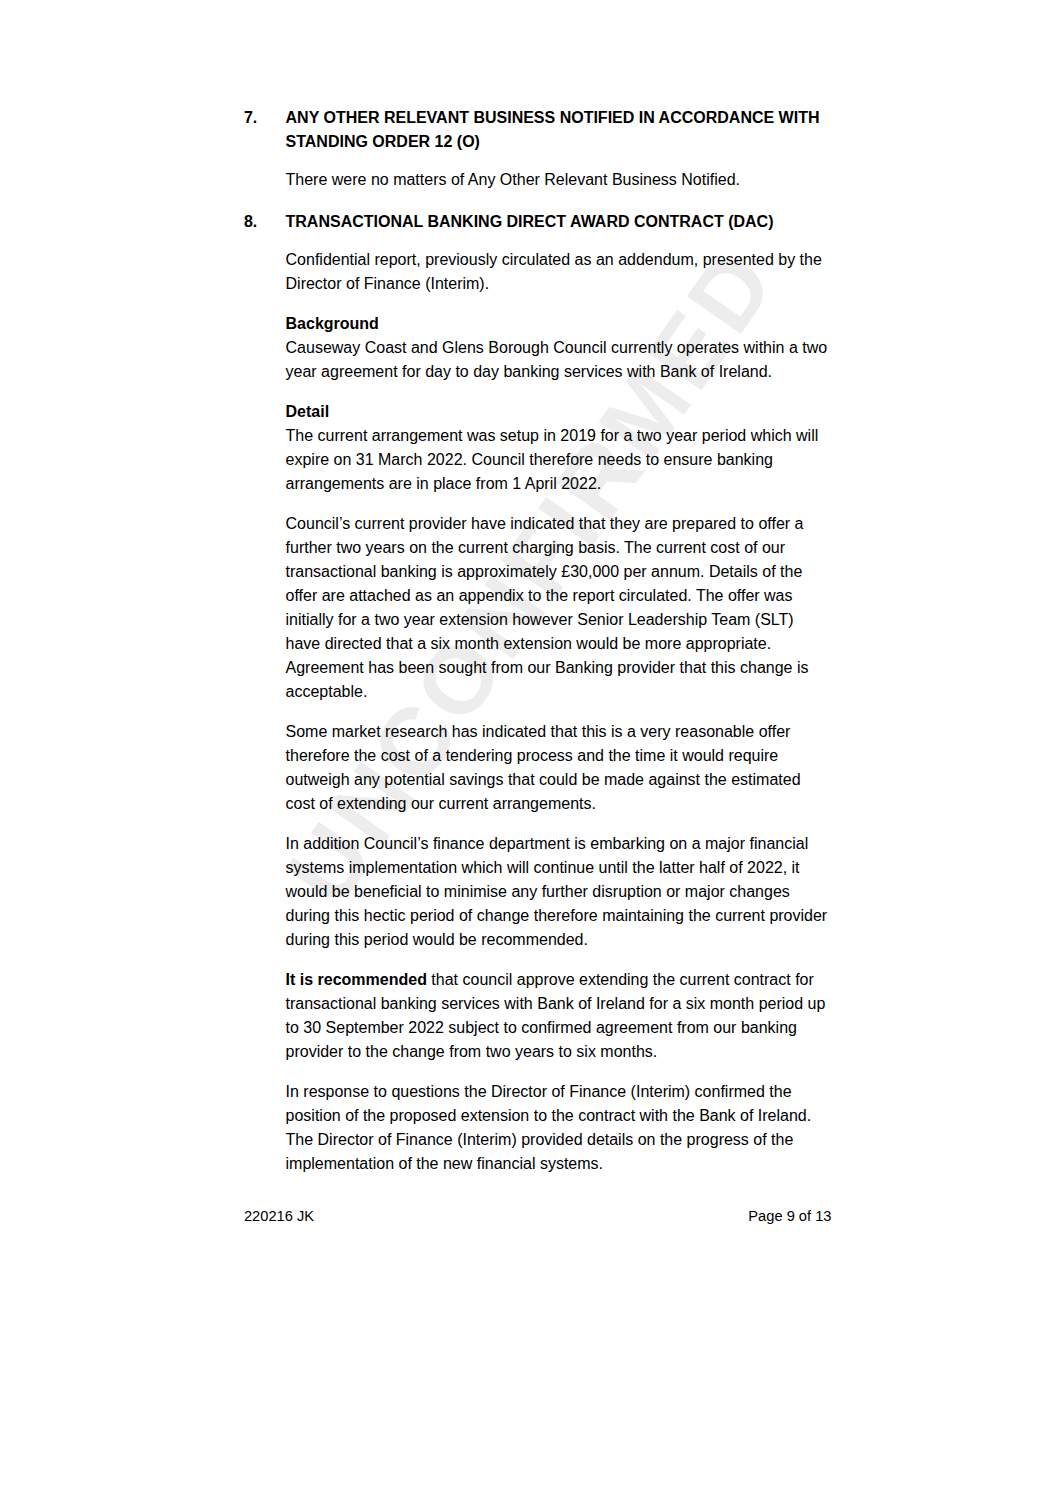UNCONFIRMED
7. ANY OTHER RELEVANT BUSINESS NOTIFIED IN ACCORDANCE WITH STANDING ORDER 12 (O)
There were no matters of Any Other Relevant Business Notified.
8. TRANSACTIONAL BANKING DIRECT AWARD CONTRACT (DAC)
Confidential report, previously circulated as an addendum, presented by the Director of Finance (Interim).
Background
Causeway Coast and Glens Borough Council currently operates within a two year agreement for day to day banking services with Bank of Ireland.
Detail
The current arrangement was setup in 2019 for a two year period which will expire on 31 March 2022. Council therefore needs to ensure banking arrangements are in place from 1 April 2022.
Council’s current provider have indicated that they are prepared to offer a further two years on the current charging basis. The current cost of our transactional banking is approximately £30,000 per annum. Details of the offer are attached as an appendix to the report circulated. The offer was initially for a two year extension however Senior Leadership Team (SLT) have directed that a six month extension would be more appropriate. Agreement has been sought from our Banking provider that this change is acceptable.
Some market research has indicated that this is a very reasonable offer therefore the cost of a tendering process and the time it would require outweigh any potential savings that could be made against the estimated cost of extending our current arrangements.
In addition Council’s finance department is embarking on a major financial systems implementation which will continue until the latter half of 2022, it would be beneficial to minimise any further disruption or major changes during this hectic period of change therefore maintaining the current provider during this period would be recommended.
It is recommended that council approve extending the current contract for transactional banking services with Bank of Ireland for a six month period up to 30 September 2022 subject to confirmed agreement from our banking provider to the change from two years to six months.
In response to questions the Director of Finance (Interim) confirmed the position of the proposed extension to the contract with the Bank of Ireland. The Director of Finance (Interim) provided details on the progress of the implementation of the new financial systems.
220216 JK Page 9 of 13